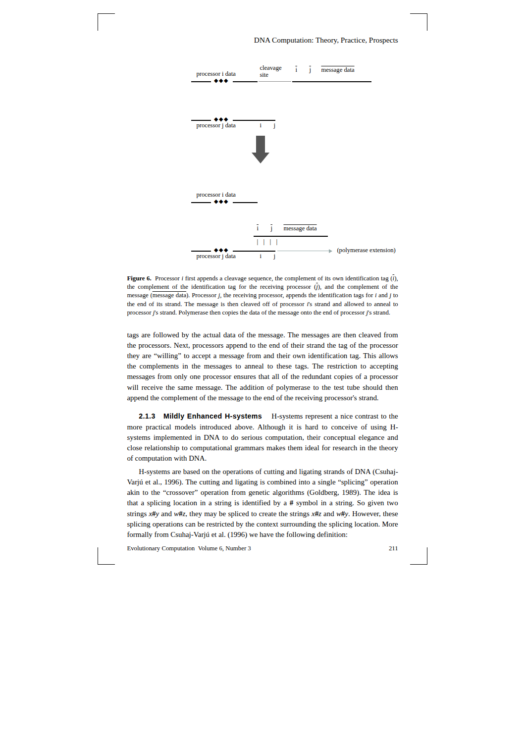DNA Computation: Theory, Practice, Prospects
processor i data cleavage site i j message data
◆◆◆
◆◆◆
processor j data i j
processor i data
◆◆◆
i j message data
| | | |
◆◆◆
processor j data i j
(polymerase extension)
Figure 6. Processor i first appends a cleavage sequence, the complement of its own identification tag (i), the complement of the identification tag for the receiving processor (j), and the complement of the message (message data). Processor j, the receiving processor, appends the identification tags for i and j to the end of its strand. The message is then cleaved off of processor i's strand and allowed to anneal to processor j's strand. Polymerase then copies the data of the message onto the end of processor j's strand.
tags are followed by the actual data of the message. The messages are then cleaved from the processors. Next, processors append to the end of their strand the tag of the processor they are “willing” to accept a message from and their own identification tag. This allows the complements in the messages to anneal to these tags. The restriction to accepting messages from only one processor ensures that all of the redundant copies of a processor will receive the same message. The addition of polymerase to the test tube should then append the complement of the message to the end of the receiving processor's strand.
2.1.3 Mildly Enhanced H-systems H-systems represent a nice contrast to the more practical models introduced above. Although it is hard to conceive of using H-systems implemented in DNA to do serious computation, their conceptual elegance and close relationship to computational grammars makes them ideal for research in the theory of computation with DNA.
H-systems are based on the operations of cutting and ligating strands of DNA (Csuhaj-Varjú et al., 1996). The cutting and ligating is combined into a single “splicing” operation akin to the “crossover” operation from genetic algorithms (Goldberg, 1989). The idea is that a splicing location in a string is identified by a # symbol in a string. So given two strings x#y and w#z, they may be spliced to create the strings x#z and w#y. However, these splicing operations can be restricted by the context surrounding the splicing location. More formally from Csuhaj-Varjú et al. (1996) we have the following definition:
Evolutionary Computation Volume 6, Number 3 211